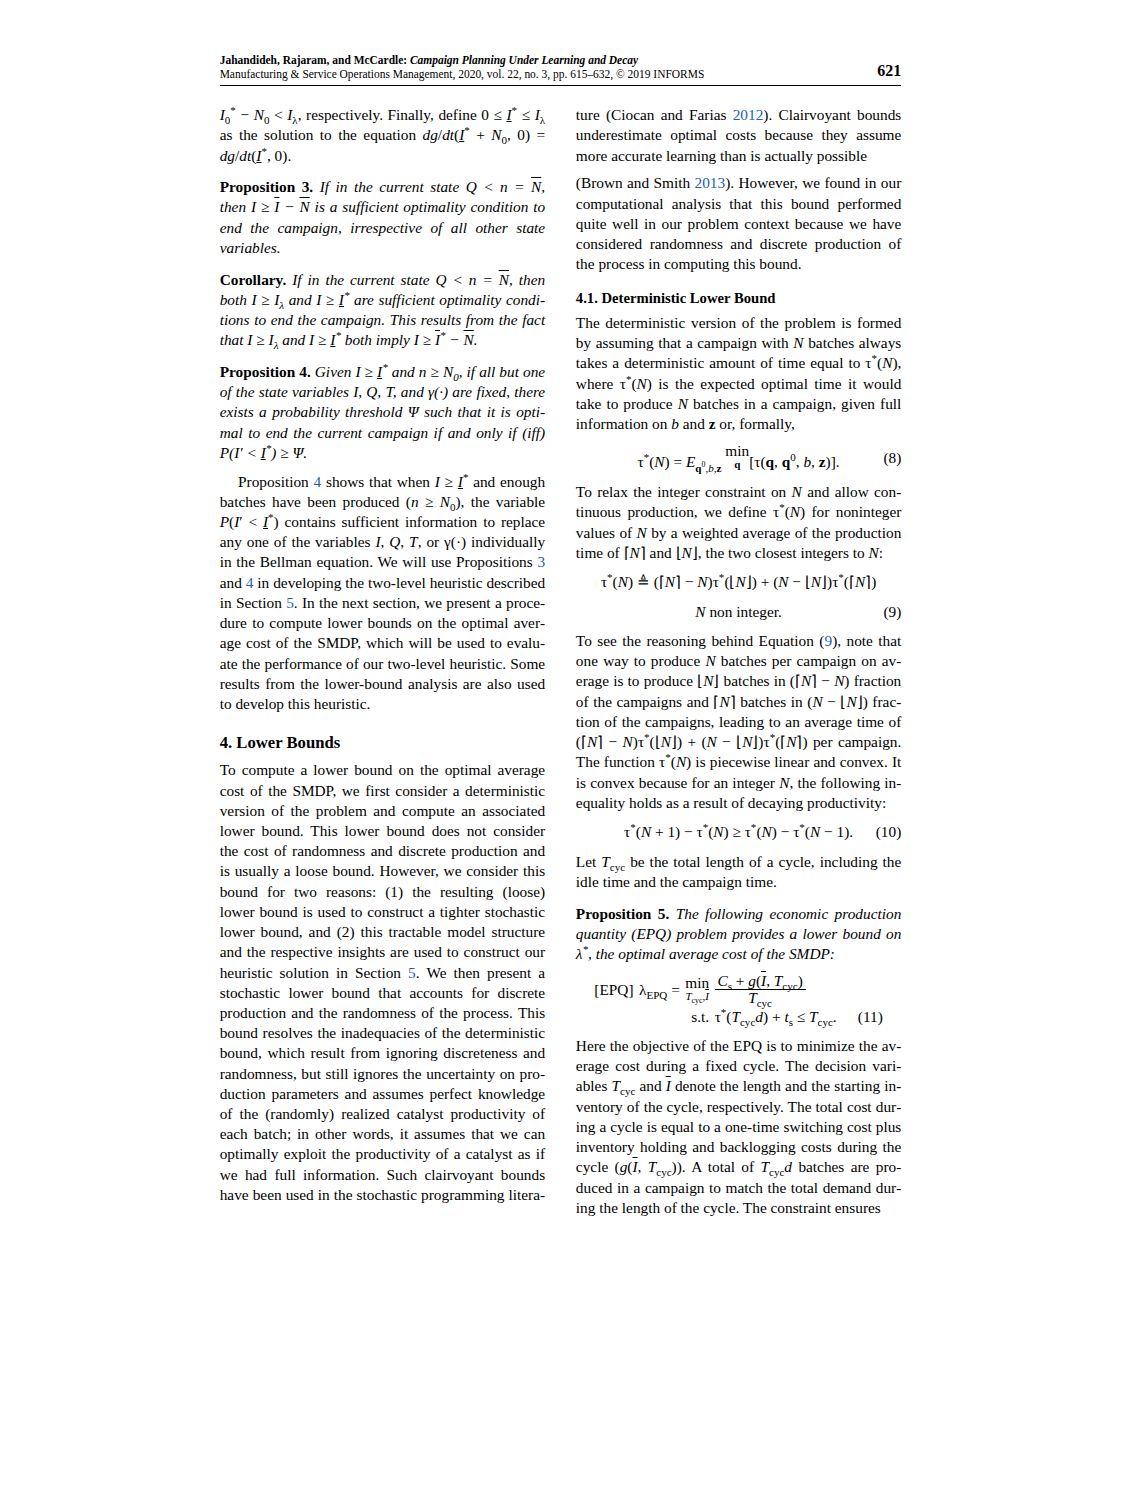Jahandideh, Rajaram, and McCardle: Campaign Planning Under Learning and Decay
Manufacturing & Service Operations Management, 2020, vol. 22, no. 3, pp. 615–632, © 2019 INFORMS
621
I0* − N0 < Iλ, respectively. Finally, define 0 ≤ I* ≤ Iλ as the solution to the equation dg/dt(I* + N0, 0) = dg/dt(I*, 0).
Proposition 3. If in the current state Q < n = N, then I ≥ I − N is a sufficient optimality condition to end the campaign, irrespective of all other state variables.
Corollary. If in the current state Q < n = N, then both I ≥ Iλ and I ≥ I* are sufficient optimality conditions to end the campaign. This results from the fact that I ≥ Iλ and I ≥ I* both imply I ≥ I* − N.
Proposition 4. Given I ≥ I* and n ≥ N0, if all but one of the state variables I, Q, T, and γ(·) are fixed, there exists a probability threshold Ψ such that it is optimal to end the current campaign if and only if (iff) P(I′ < I*) ≥ Ψ.
Proposition 4 shows that when I ≥ I* and enough batches have been produced (n ≥ N0), the variable P(I′ < I*) contains sufficient information to replace any one of the variables I, Q, T, or γ(·) individually in the Bellman equation. We will use Propositions 3 and 4 in developing the two-level heuristic described in Section 5. In the next section, we present a procedure to compute lower bounds on the optimal average cost of the SMDP, which will be used to evaluate the performance of our two-level heuristic. Some results from the lower-bound analysis are also used to develop this heuristic.
4. Lower Bounds
To compute a lower bound on the optimal average cost of the SMDP, we first consider a deterministic version of the problem and compute an associated lower bound. This lower bound does not consider the cost of randomness and discrete production and is usually a loose bound. However, we consider this bound for two reasons: (1) the resulting (loose) lower bound is used to construct a tighter stochastic lower bound, and (2) this tractable model structure and the respective insights are used to construct our heuristic solution in Section 5. We then present a stochastic lower bound that accounts for discrete production and the randomness of the process. This bound resolves the inadequacies of the deterministic bound, which result from ignoring discreteness and randomness, but still ignores the uncertainty on production parameters and assumes perfect knowledge of the (randomly) realized catalyst productivity of each batch; in other words, it assumes that we can optimally exploit the productivity of a catalyst as if we had full information. Such clairvoyant bounds have been used in the stochastic programming literature (Ciocan and Farias 2012). Clairvoyant bounds underestimate optimal costs because they assume more accurate learning than is actually possible
(Brown and Smith 2013). However, we found in our computational analysis that this bound performed quite well in our problem context because we have considered randomness and discrete production of the process in computing this bound.
4.1. Deterministic Lower Bound
The deterministic version of the problem is formed by assuming that a campaign with N batches always takes a deterministic amount of time equal to τ*(N), where τ*(N) is the expected optimal time it would take to produce N batches in a campaign, given full information on b and z or, formally,
τ*(N) = Eq0,b,z min q[τ(q, q0, b, z)]. (8)
To relax the integer constraint on N and allow continuous production, we define τ*(N) for noninteger values of N by a weighted average of the production time of ⌈N⌉ and ⌊N⌋, the two closest integers to N:
τ*(N) ≜ (⌈N⌉ − N)τ*(⌊N⌋) + (N − ⌊N⌋)τ*(⌈N⌉)
N non integer. (9)
To see the reasoning behind Equation (9), note that one way to produce N batches per campaign on average is to produce ⌊N⌋ batches in (⌈N⌉ − N) fraction of the campaigns and ⌈N⌉ batches in (N − ⌊N⌋) fraction of the campaigns, leading to an average time of (⌈N⌉ − N)τ*(⌊N⌋) + (N − ⌊N⌋)τ*(⌈N⌉) per campaign. The function τ*(N) is piecewise linear and convex. It is convex because for an integer N, the following inequality holds as a result of decaying productivity:
τ*(N + 1) − τ*(N) ≥ τ*(N) − τ*(N − 1). (10)
Let Tcyc be the total length of a cycle, including the idle time and the campaign time.
Proposition 5. The following economic production quantity (EPQ) problem provides a lower bound on λ*, the optimal average cost of the SMDP:
| [EPQ] | λ EPQ = | min T cyc , I | C s + g ( I , T cyc ) T cyc | |
| | | s.t. | τ * ( T cyc d ) + t s ≤ T cyc . | (11) |
Here the objective of the EPQ is to minimize the average cost during a fixed cycle. The decision variables Tcyc and I denote the length and the starting inventory of the cycle, respectively. The total cost during a cycle is equal to a one-time switching cost plus inventory holding and backlogging costs during the cycle (g(I, Tcyc)). A total of Tcycd batches are produced in a campaign to match the total demand during the length of the cycle. The constraint ensures